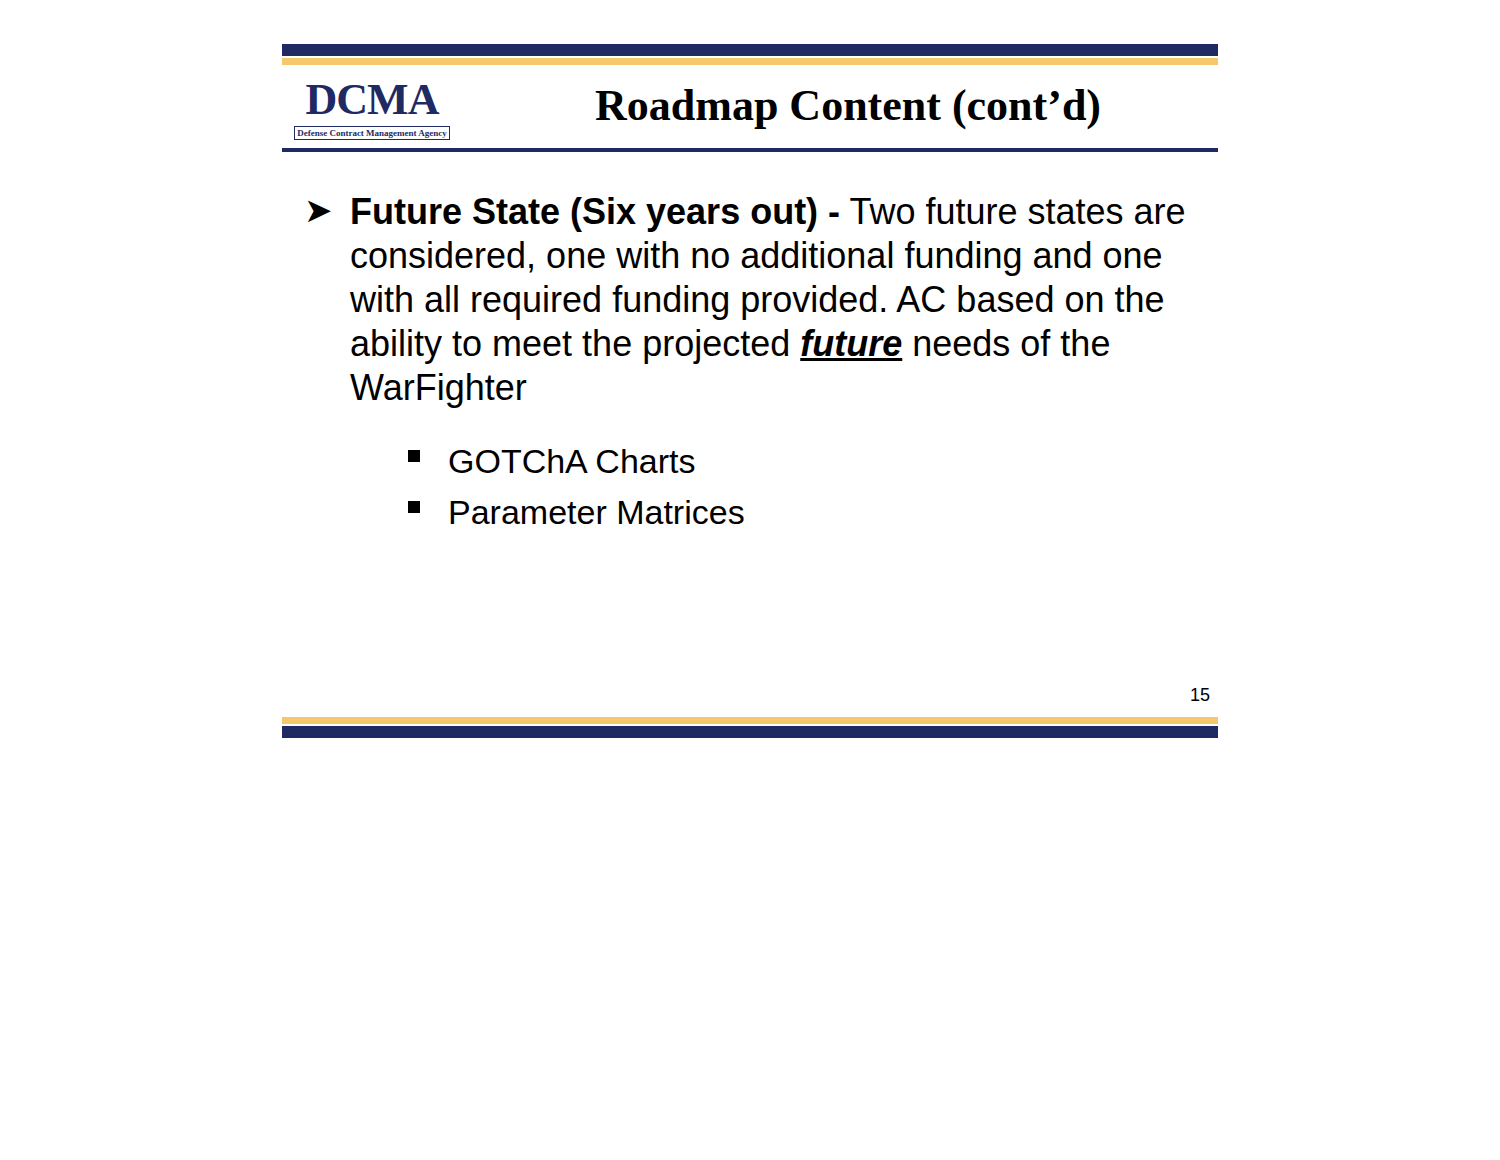DCMA
Defense Contract Management Agency
Roadmap Content (cont’d)
➤ Future State (Six years out) - Two future states are considered, one with no additional funding and one with all required funding provided. AC based on the ability to meet the projected future needs of the WarFighter
GOTChA Charts
Parameter Matrices
15